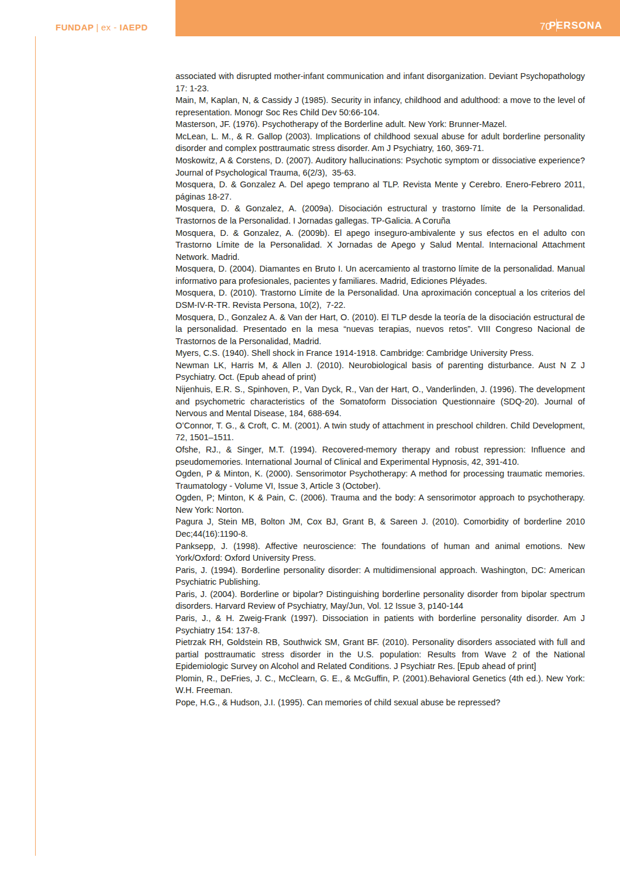FUNDAP|ex - IAEPD
70
PERSONA
associated with disrupted mother-infant communication and infant disorganization. Deviant Psychopathology 17: 1-23.
Main, M, Kaplan, N, & Cassidy J (1985). Security in infancy, childhood and adulthood: a move to the level of representation. Monogr Soc Res Child Dev 50:66-104.
Masterson, JF. (1976). Psychotherapy of the Borderline adult. New York: Brunner-Mazel.
McLean, L. M., & R. Gallop (2003). Implications of childhood sexual abuse for adult borderline personality disorder and complex posttraumatic stress disorder. Am J Psychiatry, 160, 369-71.
Moskowitz, A & Corstens, D. (2007). Auditory hallucinations: Psychotic symptom or dissociative experience? Journal of Psychological Trauma, 6(2/3), 35-63.
Mosquera, D. & Gonzalez A. Del apego temprano al TLP. Revista Mente y Cerebro. Enero-Febrero 2011, páginas 18-27.
Mosquera, D. & Gonzalez, A. (2009a). Disociación estructural y trastorno límite de la Personalidad. Trastornos de la Personalidad. I Jornadas gallegas. TP-Galicia. A Coruña
Mosquera, D. & Gonzalez, A. (2009b). El apego inseguro-ambivalente y sus efectos en el adulto con Trastorno Límite de la Personalidad. X Jornadas de Apego y Salud Mental. Internacional Attachment Network. Madrid.
Mosquera, D. (2004). Diamantes en Bruto I. Un acercamiento al trastorno límite de la personalidad. Manual informativo para profesionales, pacientes y familiares. Madrid, Ediciones Pléyades.
Mosquera, D. (2010). Trastorno Límite de la Personalidad. Una aproximación conceptual a los criterios del DSM-IV-R-TR. Revista Persona, 10(2), 7-22.
Mosquera, D., Gonzalez A. & Van der Hart, O. (2010). El TLP desde la teoría de la disociación estructural de la personalidad. Presentado en la mesa “nuevas terapias, nuevos retos”. VIII Congreso Nacional de Trastornos de la Personalidad, Madrid.
Myers, C.S. (1940). Shell shock in France 1914-1918. Cambridge: Cambridge University Press.
Newman LK, Harris M, & Allen J. (2010). Neurobiological basis of parenting disturbance. Aust N Z J Psychiatry. Oct. (Epub ahead of print)
Nijenhuis, E.R. S., Spinhoven, P., Van Dyck, R., Van der Hart, O., Vanderlinden, J. (1996). The development and psychometric characteristics of the Somatoform Dissociation Questionnaire (SDQ-20). Journal of Nervous and Mental Disease, 184, 688-694.
O’Connor, T. G., & Croft, C. M. (2001). A twin study of attachment in preschool children. Child Development, 72, 1501–1511.
Ofshe, RJ., & Singer, M.T. (1994). Recovered-memory therapy and robust repression: Influence and pseudomemories. International Journal of Clinical and Experimental Hypnosis, 42, 391-410.
Ogden, P & Minton, K. (2000). Sensorimotor Psychotherapy: A method for processing traumatic memories. Traumatology - Volume VI, Issue 3, Article 3 (October).
Ogden, P; Minton, K & Pain, C. (2006). Trauma and the body: A sensorimotor approach to psychotherapy. New York: Norton.
Pagura J, Stein MB, Bolton JM, Cox BJ, Grant B, & Sareen J. (2010). Comorbidity of borderline 2010 Dec;44(16):1190-8.
Panksepp, J. (1998). Affective neuroscience: The foundations of human and animal emotions. New York/Oxford: Oxford University Press.
Paris, J. (1994). Borderline personality disorder: A multidimensional approach. Washington, DC: American Psychiatric Publishing.
Paris, J. (2004). Borderline or bipolar? Distinguishing borderline personality disorder from bipolar spectrum disorders. Harvard Review of Psychiatry, May/Jun, Vol. 12 Issue 3, p140-144
Paris, J., & H. Zweig-Frank (1997). Dissociation in patients with borderline personality disorder. Am J Psychiatry 154: 137-8.
Pietrzak RH, Goldstein RB, Southwick SM, Grant BF. (2010). Personality disorders associated with full and partial posttraumatic stress disorder in the U.S. population: Results from Wave 2 of the National Epidemiologic Survey on Alcohol and Related Conditions. J Psychiatr Res. [Epub ahead of print]
Plomin, R., DeFries, J. C., McClearn, G. E., & McGuffin, P. (2001).Behavioral Genetics (4th ed.). New York: W.H. Freeman.
Pope, H.G., & Hudson, J.I. (1995). Can memories of child sexual abuse be repressed?